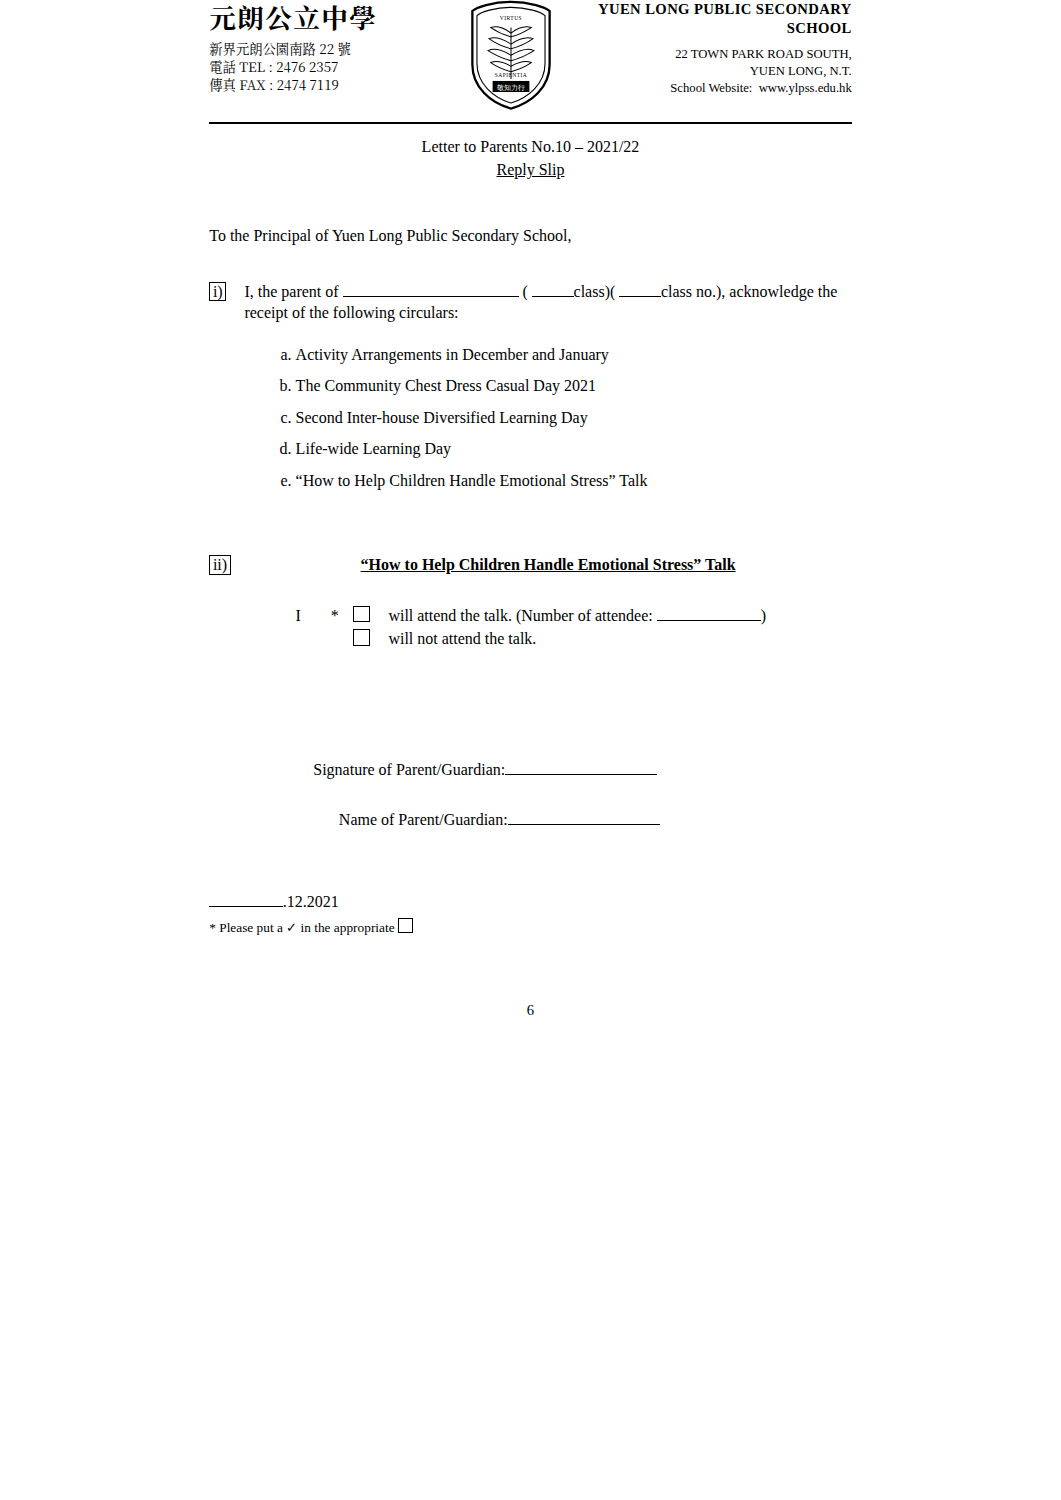元朗公立中學
新界元朗公園南路 22 號
電話 TEL : 2476 2357
傳真 FAX : 2474 7119
敬知力行 VIRTUS SAPIENTIA
YUEN LONG PUBLIC SECONDARY SCHOOL
22 TOWN PARK ROAD SOUTH,
YUEN LONG, N.T.
School Website: www.ylpss.edu.hk
Letter to Parents No.10 – 2021/22
Reply Slip
To the Principal of Yuen Long Public Secondary School,
i)
I, the parent of ( class)( class no.), acknowledge the receipt of the following circulars:
Activity Arrangements in December and January
The Community Chest Dress Casual Day 2021
Second Inter-house Diversified Learning Day
Life-wide Learning Day
“How to Help Children Handle Emotional Stress” Talk
ii)
“How to Help Children Handle Emotional Stress” Talk
I
*
will attend the talk. (Number of attendee: )
will not attend the talk.
Signature of Parent/Guardian:
Name of Parent/Guardian:
.12.2021
* Please put a ✓ in the appropriate
6